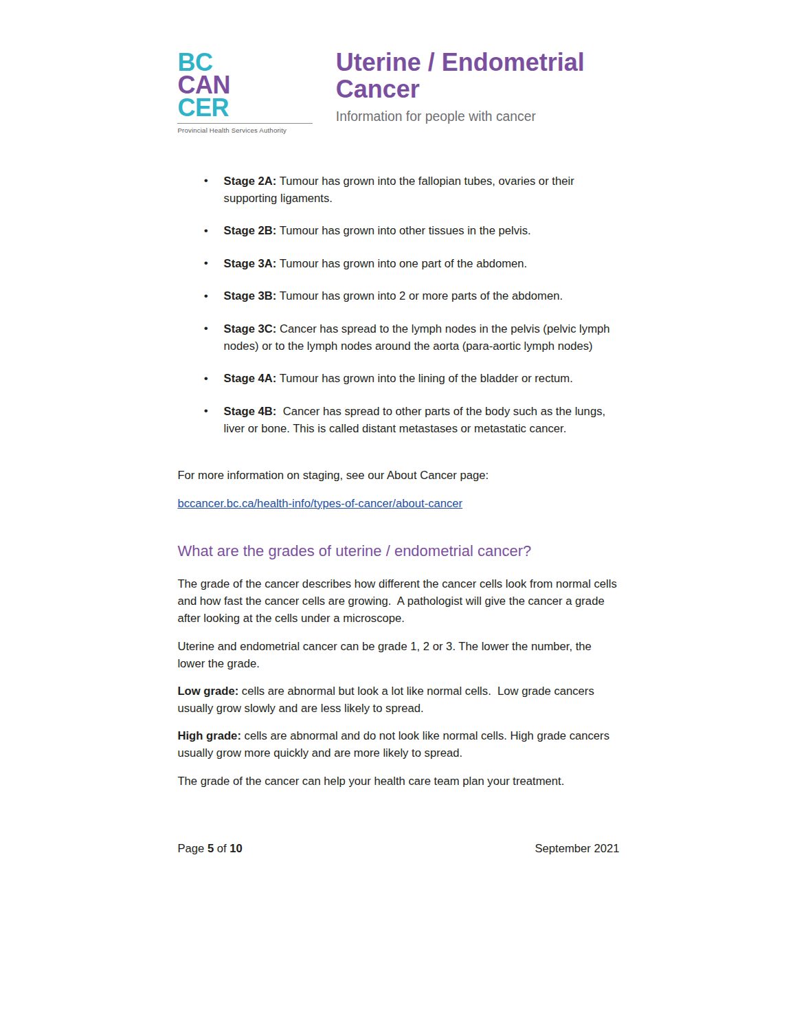BC
CAN
CER
Provincial Health Services Authority
Uterine / Endometrial Cancer
Information for people with cancer
Stage 2A: Tumour has grown into the fallopian tubes, ovaries or their supporting ligaments.
Stage 2B: Tumour has grown into other tissues in the pelvis.
Stage 3A: Tumour has grown into one part of the abdomen.
Stage 3B: Tumour has grown into 2 or more parts of the abdomen.
Stage 3C: Cancer has spread to the lymph nodes in the pelvis (pelvic lymph nodes) or to the lymph nodes around the aorta (para-aortic lymph nodes)
Stage 4A: Tumour has grown into the lining of the bladder or rectum.
Stage 4B: Cancer has spread to other parts of the body such as the lungs, liver or bone. This is called distant metastases or metastatic cancer.
For more information on staging, see our About Cancer page:
bccancer.bc.ca/health-info/types-of-cancer/about-cancer
What are the grades of uterine / endometrial cancer?
The grade of the cancer describes how different the cancer cells look from normal cells and how fast the cancer cells are growing. A pathologist will give the cancer a grade after looking at the cells under a microscope.
Uterine and endometrial cancer can be grade 1, 2 or 3. The lower the number, the lower the grade.
Low grade: cells are abnormal but look a lot like normal cells. Low grade cancers usually grow slowly and are less likely to spread.
High grade: cells are abnormal and do not look like normal cells. High grade cancers usually grow more quickly and are more likely to spread.
The grade of the cancer can help your health care team plan your treatment.
Page 5 of 10
September 2021